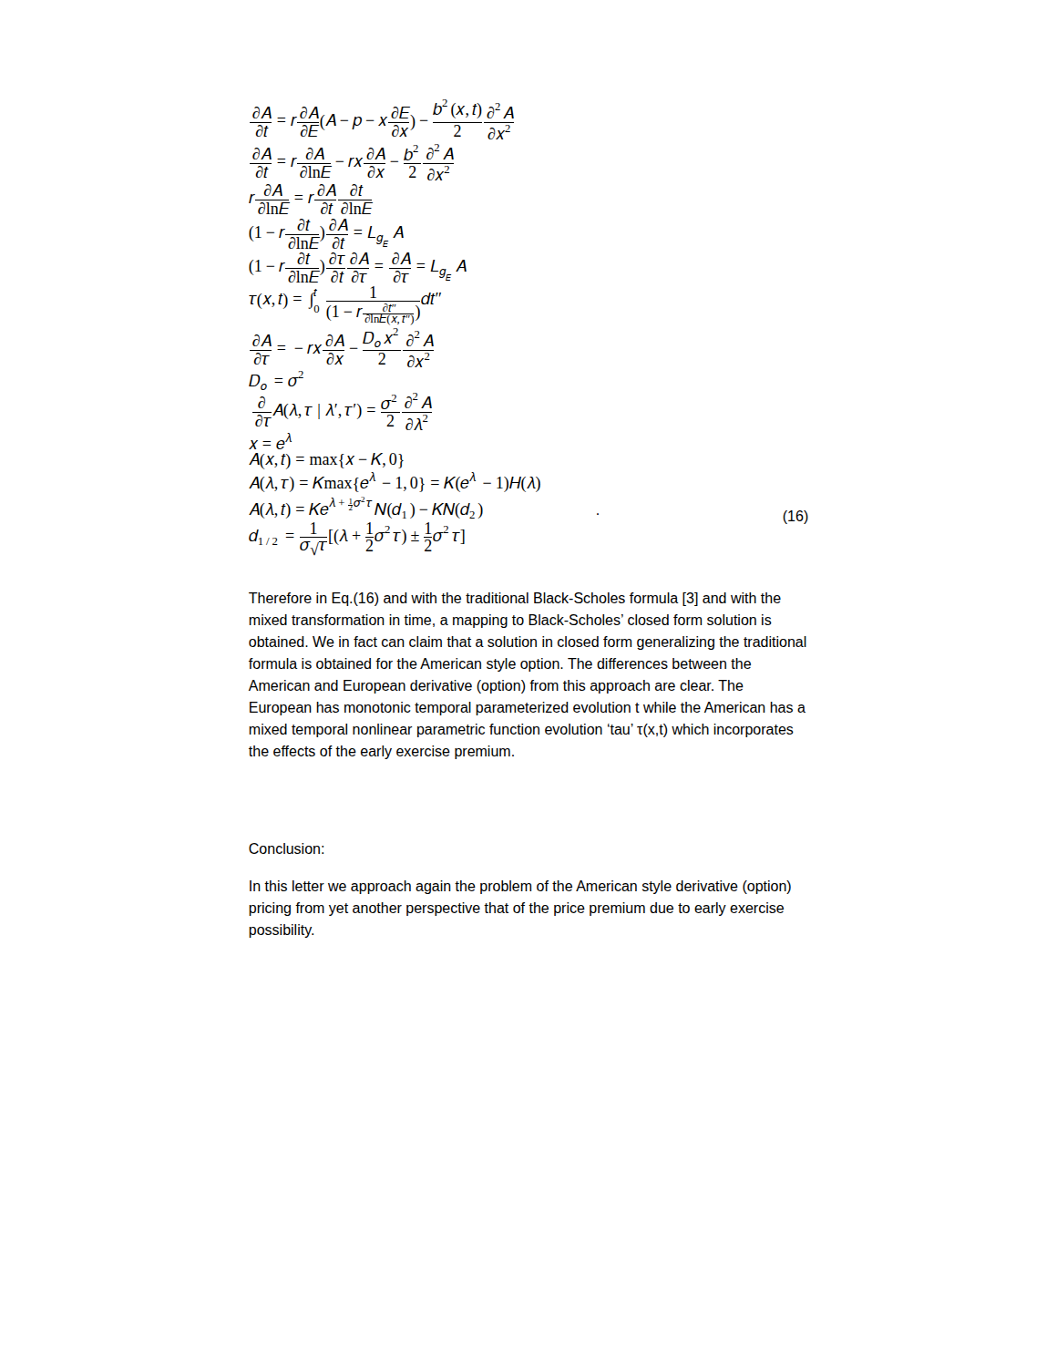∂A∂t = r ∂A∂E (A−p−x ∂E∂x ) − b2(x,t) 2 ∂2A ∂x2 ∂A∂t = r ∂A∂lnE − rx ∂A∂x − b22 ∂2A ∂x2 r ∂A∂lnE = r ∂A∂t ∂t∂lnE (1−r ∂t∂lnE ) ∂A∂t = LgE A (1−r ∂t∂lnE ) ∂τ∂t ∂A∂τ = ∂A∂τ = LgE A τ(x,t) = ∫ 0 t 1 (1−r ∂t″ ∂lnE(x,t″) ) dt″ ∂A∂τ = −rx ∂A∂x − Dox2 2 ∂2A ∂x2 Do = σ2 ∂∂τ A(λ,τ | λ′,τ′) = σ22 ∂2A ∂λ2 x=eλ A(x,t) = max{x−K,0} A(λ,τ) = Kmax{eλ−1,0} = K(eλ−1) H(λ) A(λ,t) = K e λ+12σ2τ N(d1) − KN(d2) d1/2 = 1 στ [ (λ+ 12σ2τ ) ± 12σ2τ ]
. (16)
Therefore in Eq.(16) and with the traditional Black-Scholes formula [3] and with the mixed transformation in time, a mapping to Black-Scholes’ closed form solution is obtained. We in fact can claim that a solution in closed form generalizing the traditional formula is obtained for the American style option. The differences between the American and European derivative (option) from this approach are clear. The European has monotonic temporal parameterized evolution t while the American has a mixed temporal nonlinear parametric function evolution ‘tau’ τ(x,t) which incorporates the effects of the early exercise premium.
Conclusion:
In this letter we approach again the problem of the American style derivative (option) pricing from yet another perspective that of the price premium due to early exercise possibility.